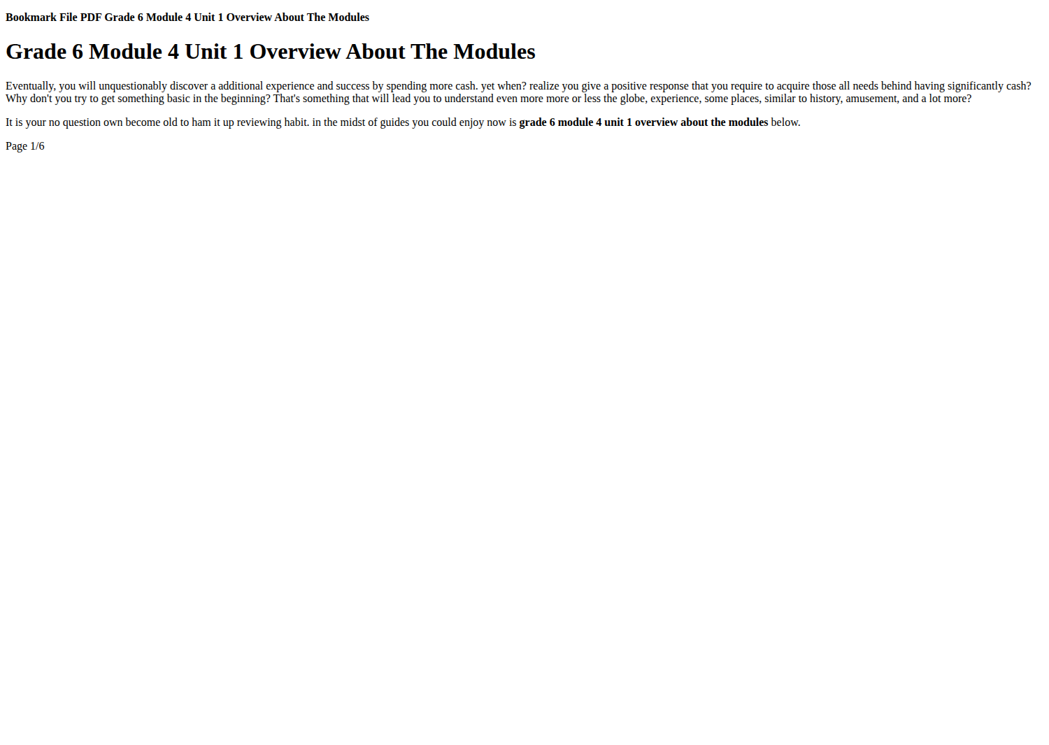Bookmark File PDF Grade 6 Module 4 Unit 1 Overview About The Modules
Grade 6 Module 4 Unit 1 Overview About The Modules
Eventually, you will unquestionably discover a additional experience and success by spending more cash. yet when? realize you give a positive response that you require to acquire those all needs behind having significantly cash? Why don't you try to get something basic in the beginning? That's something that will lead you to understand even more more or less the globe, experience, some places, similar to history, amusement, and a lot more?
It is your no question own become old to ham it up reviewing habit. in the midst of guides you could enjoy now is grade 6 module 4 unit 1 overview about the modules below.
Page 1/6